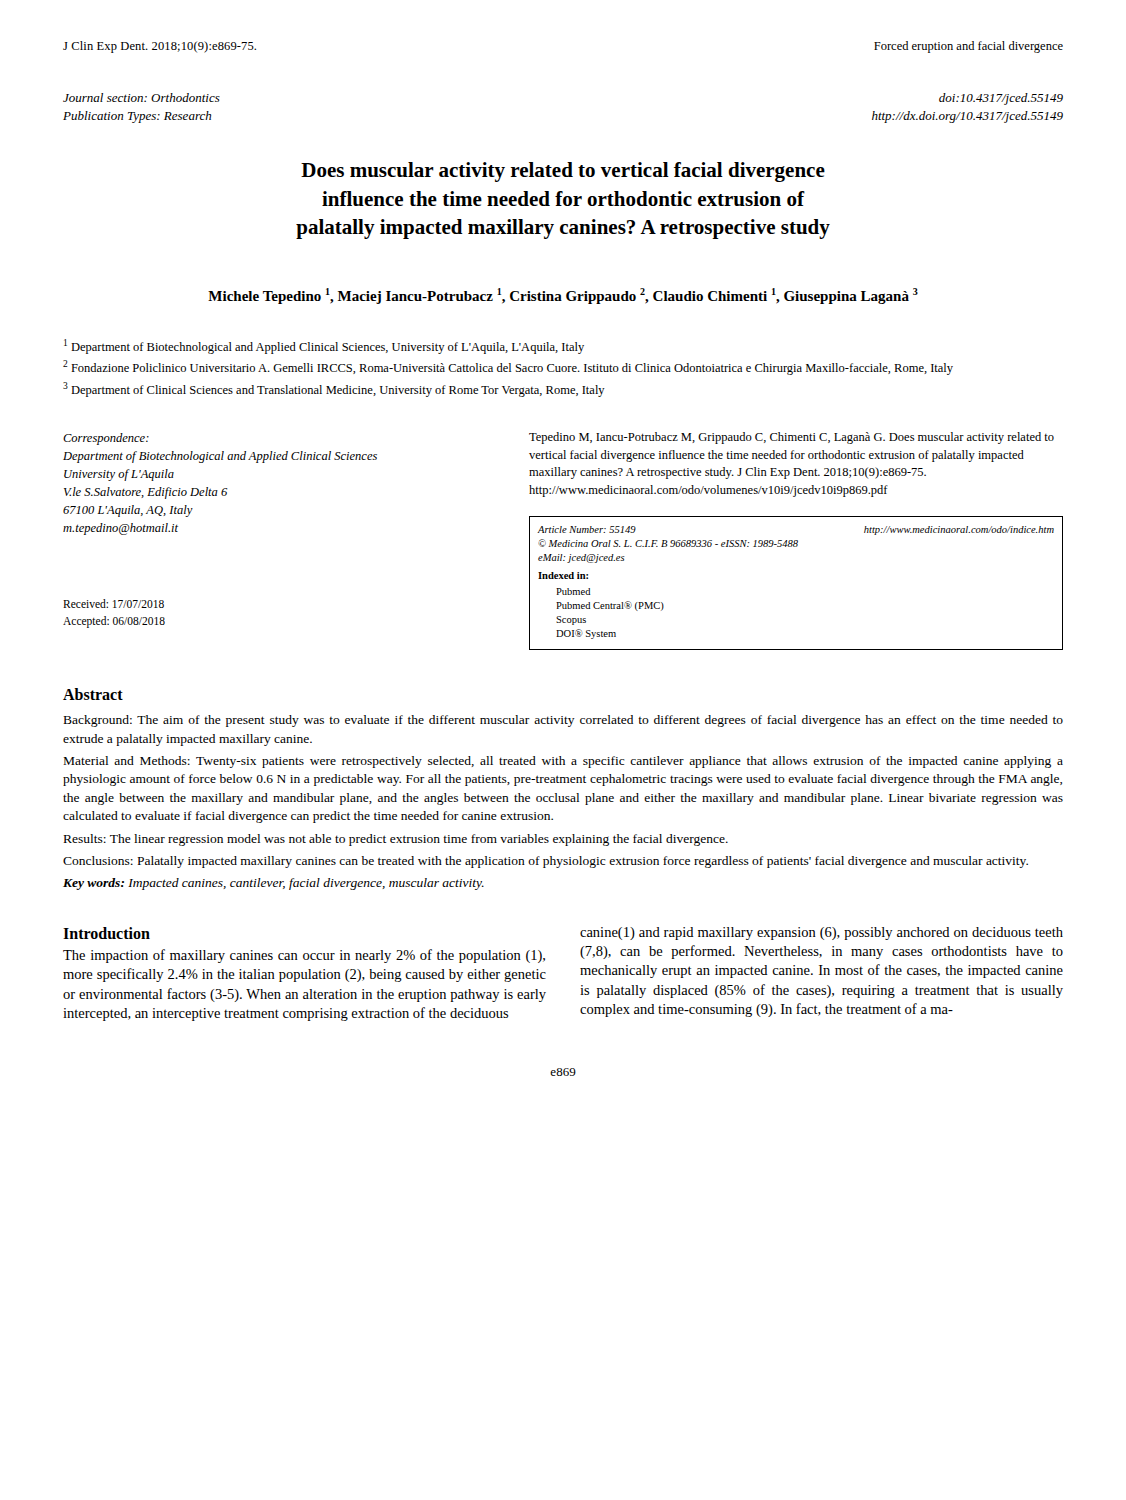J Clin Exp Dent. 2018;10(9):e869-75.
Forced eruption and facial divergence
Journal section: Orthodontics
Publication Types: Research
doi:10.4317/jced.55149
http://dx.doi.org/10.4317/jced.55149
Does muscular activity related to vertical facial divergence
influence the time needed for orthodontic extrusion of
palatally impacted maxillary canines? A retrospective study
Michele Tepedino 1, Maciej Iancu-Potrubacz 1, Cristina Grippaudo 2, Claudio Chimenti 1, Giuseppina Laganà 3
1 Department of Biotechnological and Applied Clinical Sciences, University of L'Aquila, L'Aquila, Italy
2 Fondazione Policlinico Universitario A. Gemelli IRCCS, Roma-Università Cattolica del Sacro Cuore. Istituto di Clinica Odontoiatrica e Chirurgia Maxillo-facciale, Rome, Italy
3 Department of Clinical Sciences and Translational Medicine, University of Rome Tor Vergata, Rome, Italy
Correspondence:
Department of Biotechnological and Applied Clinical Sciences
University of L'Aquila
V.le S.Salvatore, Edificio Delta 6
67100 L'Aquila, AQ, Italy
m.tepedino@hotmail.it
Received: 17/07/2018
Accepted: 06/08/2018
Tepedino M, Iancu-Potrubacz M, Grippaudo C, Chimenti C, Laganà G. Does muscular activity related to vertical facial divergence influence the time needed for orthodontic extrusion of palatally impacted maxillary canines? A retrospective study. J Clin Exp Dent. 2018;10(9):e869-75.
http://www.medicinaoral.com/odo/volumenes/v10i9/jcedv10i9p869.pdf
Article Number: 55149 http://www.medicinaoral.com/odo/indice.htm
© Medicina Oral S. L. C.I.F. B 96689336 - eISSN: 1989-5488
eMail: jced@jced.es
Indexed in:
Pubmed
Pubmed Central® (PMC)
Scopus
DOI® System
Abstract
Background: The aim of the present study was to evaluate if the different muscular activity correlated to different degrees of facial divergence has an effect on the time needed to extrude a palatally impacted maxillary canine.
Material and Methods: Twenty-six patients were retrospectively selected, all treated with a specific cantilever appliance that allows extrusion of the impacted canine applying a physiologic amount of force below 0.6 N in a predictable way. For all the patients, pre-treatment cephalometric tracings were used to evaluate facial divergence through the FMA angle, the angle between the maxillary and mandibular plane, and the angles between the occlusal plane and either the maxillary and mandibular plane. Linear bivariate regression was calculated to evaluate if facial divergence can predict the time needed for canine extrusion.
Results: The linear regression model was not able to predict extrusion time from variables explaining the facial divergence.
Conclusions: Palatally impacted maxillary canines can be treated with the application of physiologic extrusion force regardless of patients' facial divergence and muscular activity.
Key words: Impacted canines, cantilever, facial divergence, muscular activity.
Introduction
The impaction of maxillary canines can occur in nearly 2% of the population (1), more specifically 2.4% in the italian population (2), being caused by either genetic or environmental factors (3-5). When an alteration in the eruption pathway is early intercepted, an interceptive treatment comprising extraction of the deciduous
canine(1) and rapid maxillary expansion (6), possibly anchored on deciduous teeth (7,8), can be performed. Nevertheless, in many cases orthodontists have to mechanically erupt an impacted canine. In most of the cases, the impacted canine is palatally displaced (85% of the cases), requiring a treatment that is usually complex and time-consuming (9). In fact, the treatment of a ma-
e869